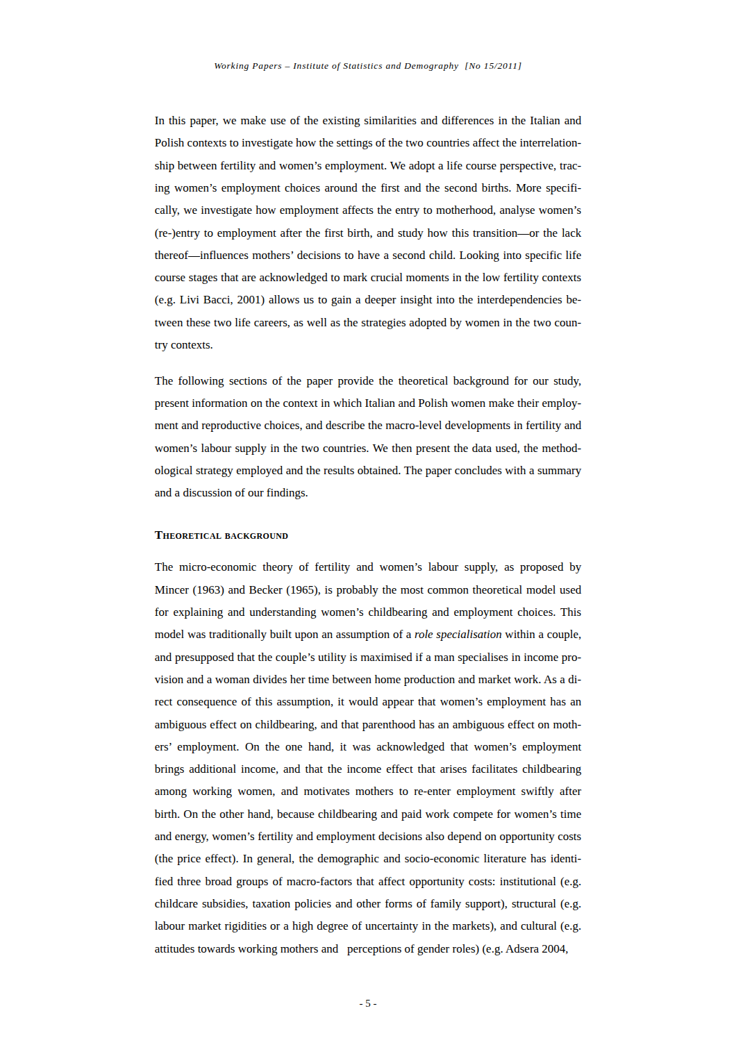Working Papers – Institute of Statistics and Demography [No 15/2011]
In this paper, we make use of the existing similarities and differences in the Italian and Polish contexts to investigate how the settings of the two countries affect the interrelationship between fertility and women’s employment. We adopt a life course perspective, tracing women’s employment choices around the first and the second births. More specifically, we investigate how employment affects the entry to motherhood, analyse women’s (re-)entry to employment after the first birth, and study how this transition—or the lack thereof—influences mothers’ decisions to have a second child. Looking into specific life course stages that are acknowledged to mark crucial moments in the low fertility contexts (e.g. Livi Bacci, 2001) allows us to gain a deeper insight into the interdependencies between these two life careers, as well as the strategies adopted by women in the two country contexts.
The following sections of the paper provide the theoretical background for our study, present information on the context in which Italian and Polish women make their employment and reproductive choices, and describe the macro-level developments in fertility and women’s labour supply in the two countries. We then present the data used, the methodological strategy employed and the results obtained. The paper concludes with a summary and a discussion of our findings.
Theoretical background
The micro-economic theory of fertility and women’s labour supply, as proposed by Mincer (1963) and Becker (1965), is probably the most common theoretical model used for explaining and understanding women’s childbearing and employment choices. This model was traditionally built upon an assumption of a role specialisation within a couple, and presupposed that the couple’s utility is maximised if a man specialises in income provision and a woman divides her time between home production and market work. As a direct consequence of this assumption, it would appear that women’s employment has an ambiguous effect on childbearing, and that parenthood has an ambiguous effect on mothers’ employment. On the one hand, it was acknowledged that women’s employment brings additional income, and that the income effect that arises facilitates childbearing among working women, and motivates mothers to re-enter employment swiftly after birth. On the other hand, because childbearing and paid work compete for women’s time and energy, women’s fertility and employment decisions also depend on opportunity costs (the price effect). In general, the demographic and socio-economic literature has identified three broad groups of macro-factors that affect opportunity costs: institutional (e.g. childcare subsidies, taxation policies and other forms of family support), structural (e.g. labour market rigidities or a high degree of uncertainty in the markets), and cultural (e.g. attitudes towards working mothers and perceptions of gender roles) (e.g. Adsera 2004,
- 5 -